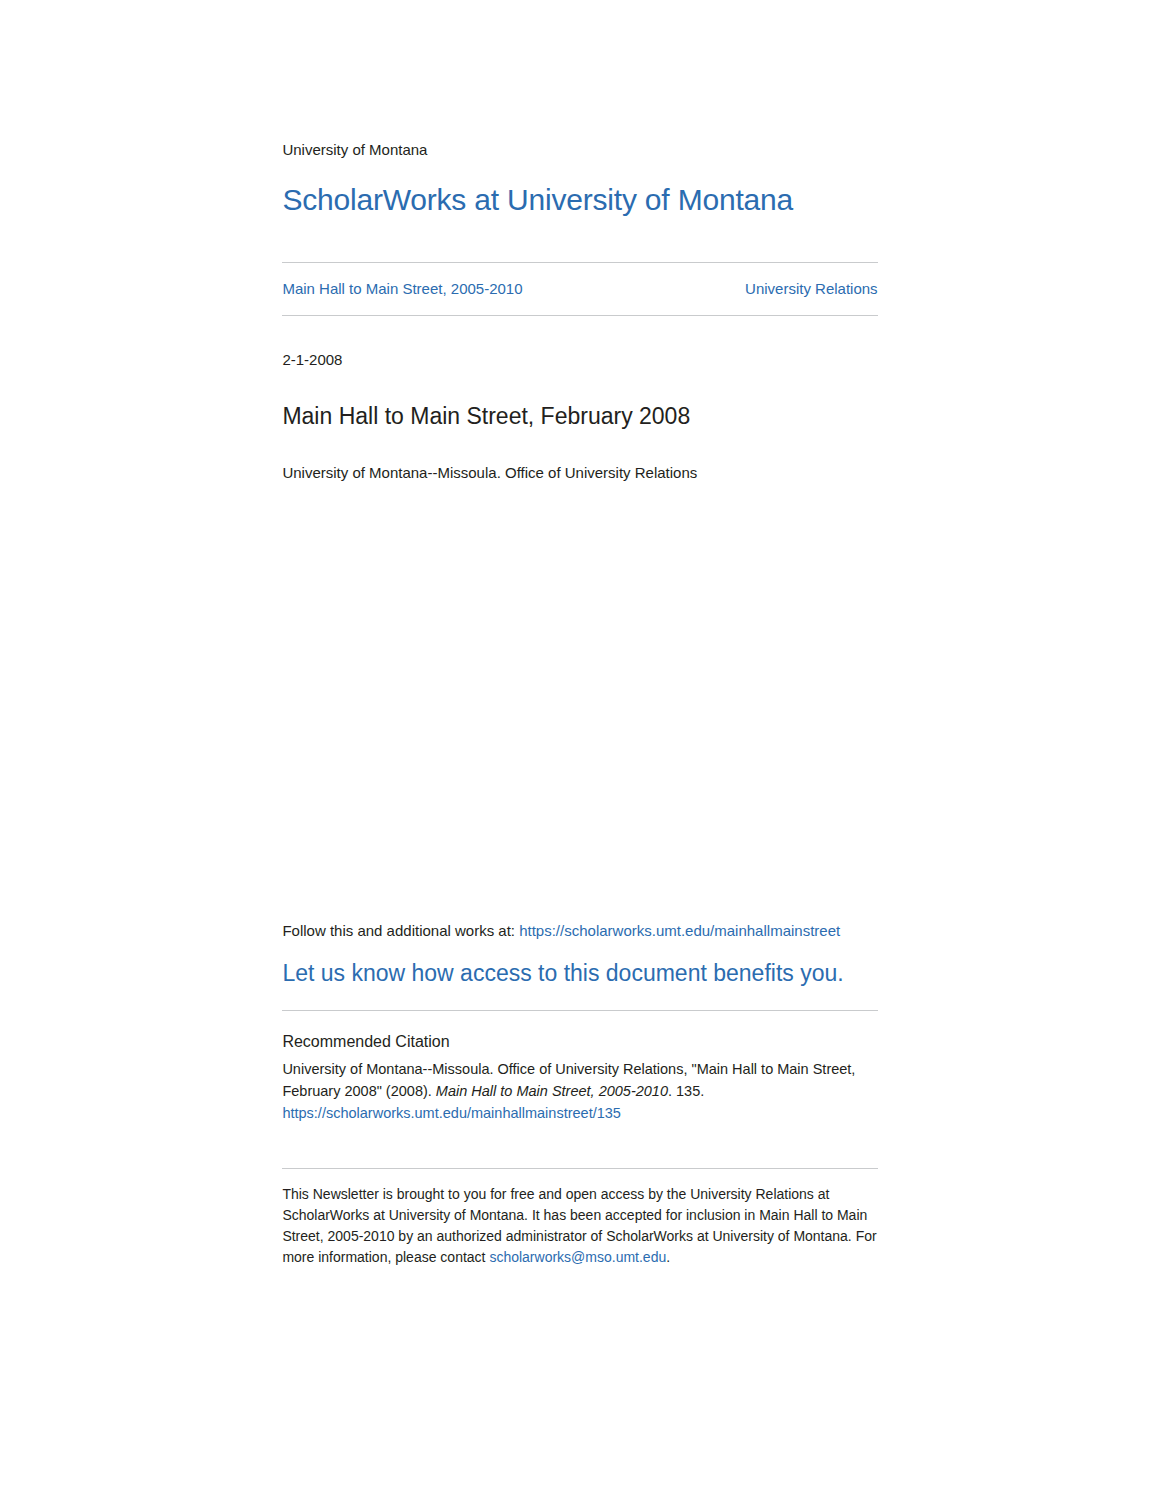University of Montana
ScholarWorks at University of Montana
Main Hall to Main Street, 2005-2010
University Relations
2-1-2008
Main Hall to Main Street, February 2008
University of Montana--Missoula. Office of University Relations
Follow this and additional works at: https://scholarworks.umt.edu/mainhallmainstreet
Let us know how access to this document benefits you.
Recommended Citation
University of Montana--Missoula. Office of University Relations, "Main Hall to Main Street, February 2008" (2008). Main Hall to Main Street, 2005-2010. 135.
https://scholarworks.umt.edu/mainhallmainstreet/135
This Newsletter is brought to you for free and open access by the University Relations at ScholarWorks at University of Montana. It has been accepted for inclusion in Main Hall to Main Street, 2005-2010 by an authorized administrator of ScholarWorks at University of Montana. For more information, please contact scholarworks@mso.umt.edu.